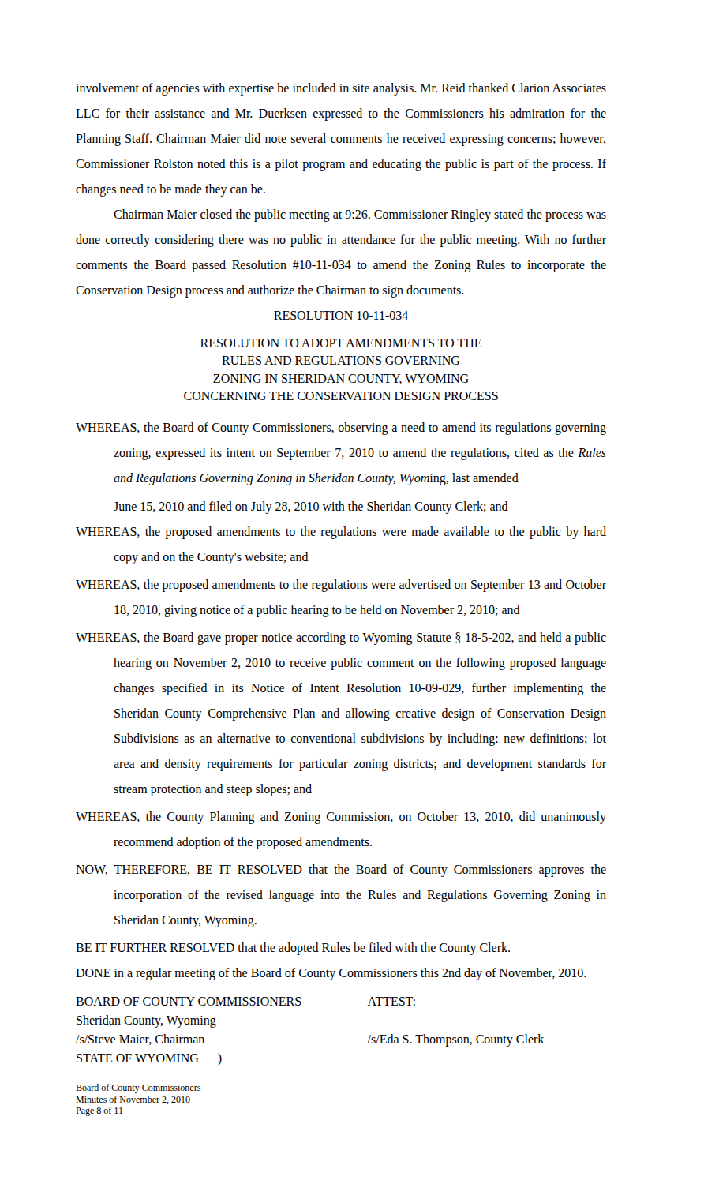involvement of agencies with expertise be included in site analysis. Mr. Reid thanked Clarion Associates LLC for their assistance and Mr. Duerksen expressed to the Commissioners his admiration for the Planning Staff. Chairman Maier did note several comments he received expressing concerns; however, Commissioner Rolston noted this is a pilot program and educating the public is part of the process. If changes need to be made they can be.
Chairman Maier closed the public meeting at 9:26. Commissioner Ringley stated the process was done correctly considering there was no public in attendance for the public meeting. With no further comments the Board passed Resolution #10-11-034 to amend the Zoning Rules to incorporate the Conservation Design process and authorize the Chairman to sign documents.
RESOLUTION 10-11-034
RESOLUTION TO ADOPT AMENDMENTS TO THE
RULES AND REGULATIONS GOVERNING
ZONING IN SHERIDAN COUNTY, WYOMING
CONCERNING THE CONSERVATION DESIGN PROCESS
WHEREAS, the Board of County Commissioners, observing a need to amend its regulations governing zoning, expressed its intent on September 7, 2010 to amend the regulations, cited as the Rules and Regulations Governing Zoning in Sheridan County, Wyoming, last amended
June 15, 2010 and filed on July 28, 2010 with the Sheridan County Clerk; and
WHEREAS, the proposed amendments to the regulations were made available to the public by hard copy and on the County's website; and
WHEREAS, the proposed amendments to the regulations were advertised on September 13 and October 18, 2010, giving notice of a public hearing to be held on November 2, 2010; and
WHEREAS, the Board gave proper notice according to Wyoming Statute § 18-5-202, and held a public hearing on November 2, 2010 to receive public comment on the following proposed language changes specified in its Notice of Intent Resolution 10-09-029, further implementing the Sheridan County Comprehensive Plan and allowing creative design of Conservation Design Subdivisions as an alternative to conventional subdivisions by including: new definitions; lot area and density requirements for particular zoning districts; and development standards for stream protection and steep slopes; and
WHEREAS, the County Planning and Zoning Commission, on October 13, 2010, did unanimously recommend adoption of the proposed amendments.
NOW, THEREFORE, BE IT RESOLVED that the Board of County Commissioners approves the incorporation of the revised language into the Rules and Regulations Governing Zoning in Sheridan County, Wyoming.
BE IT FURTHER RESOLVED that the adopted Rules be filed with the County Clerk.
DONE in a regular meeting of the Board of County Commissioners this 2nd day of November, 2010.
BOARD OF COUNTY COMMISSIONERS
ATTEST:
Sheridan County, Wyoming
/s/Steve Maier, Chairman
/s/Eda S. Thompson, County Clerk
STATE OF WYOMING )
Board of County Commissioners
Minutes of November 2, 2010
Page 8 of 11